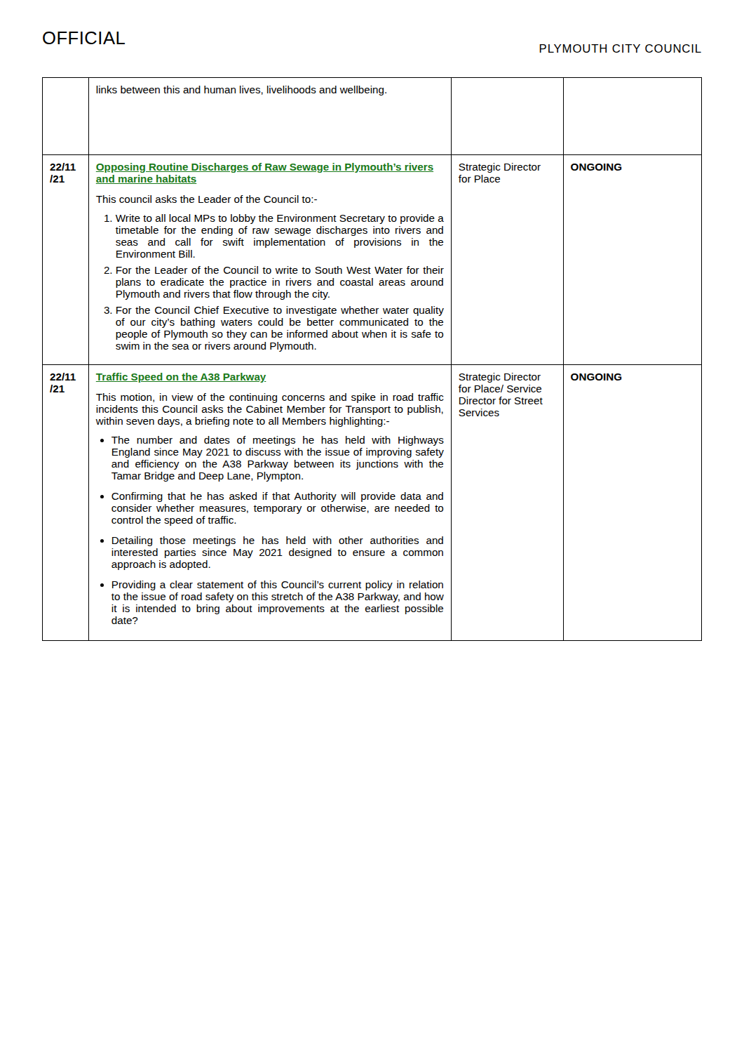OFFICIAL
PLYMOUTH CITY COUNCIL
| | links between this and human lives, livelihoods and wellbeing. | | |
| 22/11 /21 | Opposing Routine Discharges of Raw Sewage in Plymouth’s rivers and marine habitats This council asks the Leader of the Council to:- Write to all local MPs to lobby the Environment Secretary to provide a timetable for the ending of raw sewage discharges into rivers and seas and call for swift implementation of provisions in the Environment Bill. For the Leader of the Council to write to South West Water for their plans to eradicate the practice in rivers and coastal areas around Plymouth and rivers that flow through the city. For the Council Chief Executive to investigate whether water quality of our city’s bathing waters could be better communicated to the people of Plymouth so they can be informed about when it is safe to swim in the sea or rivers around Plymouth. | Strategic Director for Place | ONGOING |
| 22/11 /21 | Traffic Speed on the A38 Parkway This motion, in view of the continuing concerns and spike in road traffic incidents this Council asks the Cabinet Member for Transport to publish, within seven days, a briefing note to all Members highlighting:- The number and dates of meetings he has held with Highways England since May 2021 to discuss with the issue of improving safety and efficiency on the A38 Parkway between its junctions with the Tamar Bridge and Deep Lane, Plympton. Confirming that he has asked if that Authority will provide data and consider whether measures, temporary or otherwise, are needed to control the speed of traffic. Detailing those meetings he has held with other authorities and interested parties since May 2021 designed to ensure a common approach is adopted. Providing a clear statement of this Council’s current policy in relation to the issue of road safety on this stretch of the A38 Parkway, and how it is intended to bring about improvements at the earliest possible date? | Strategic Director for Place/ Service Director for Street Services | ONGOING |